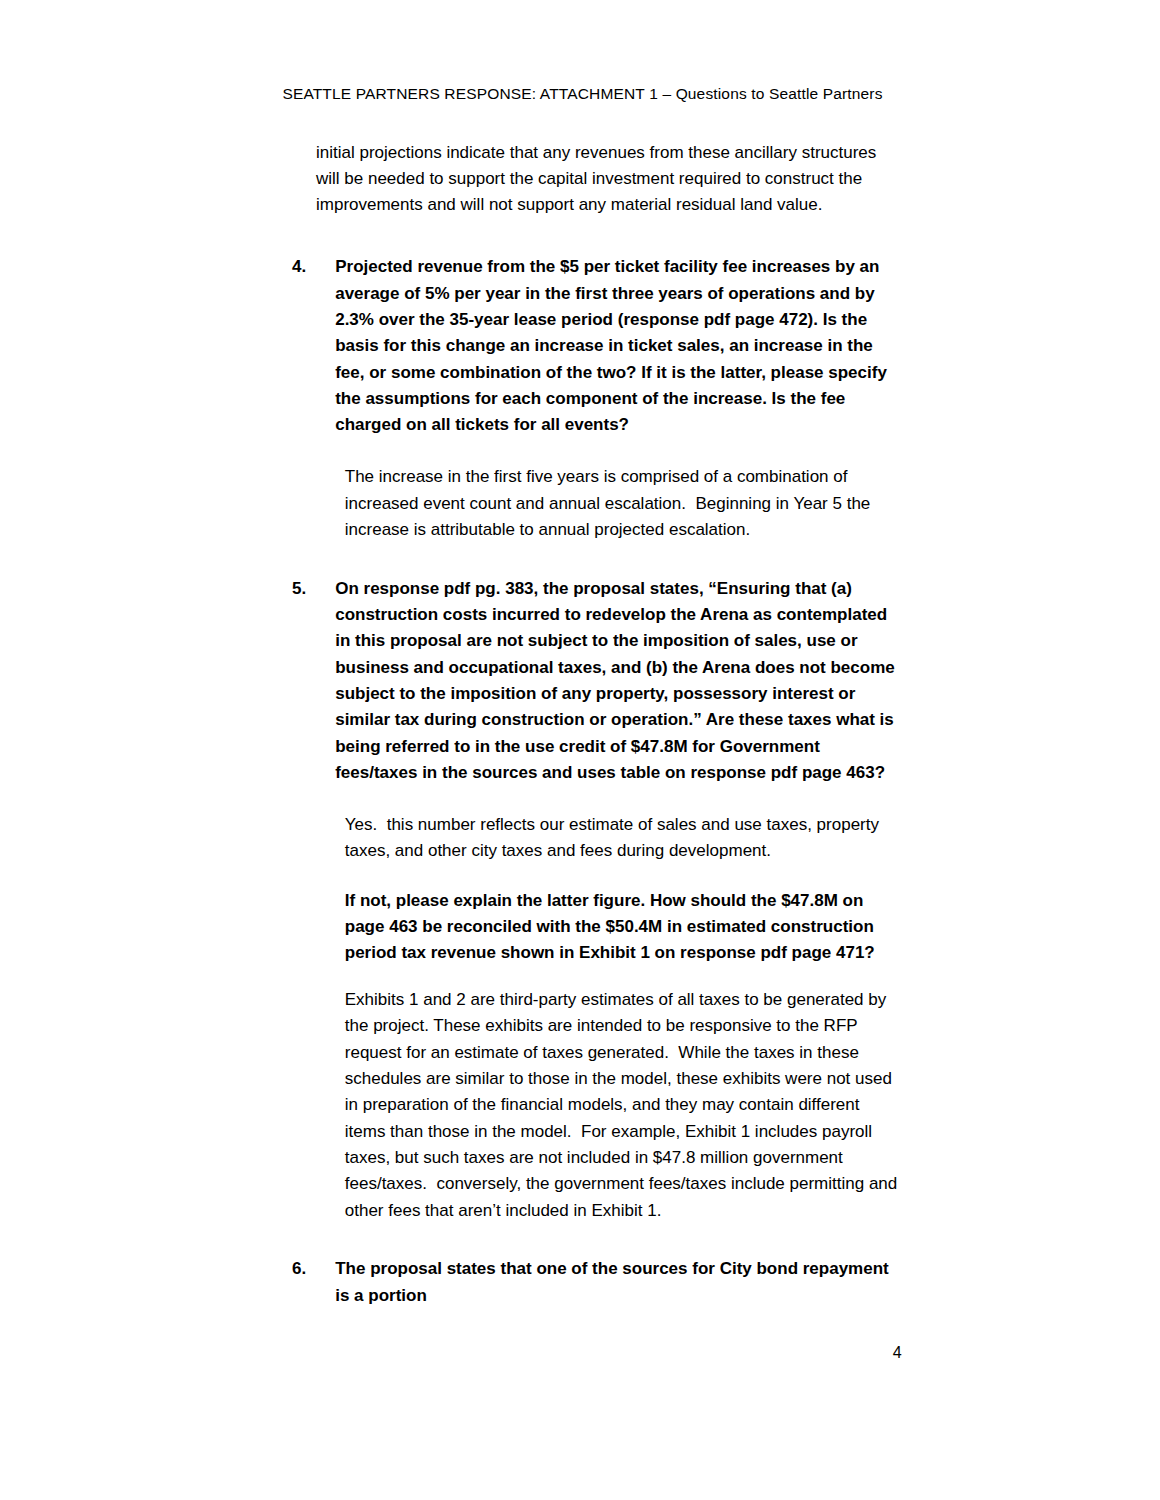SEATTLE PARTNERS RESPONSE: ATTACHMENT 1 – Questions to Seattle Partners
initial projections indicate that any revenues from these ancillary structures will be needed to support the capital investment required to construct the improvements and will not support any material residual land value.
4.
Projected revenue from the $5 per ticket facility fee increases by an average of 5% per year in the first three years of operations and by 2.3% over the 35-year lease period (response pdf page 472). Is the basis for this change an increase in ticket sales, an increase in the fee, or some combination of the two? If it is the latter, please specify the assumptions for each component of the increase. Is the fee charged on all tickets for all events?
The increase in the first five years is comprised of a combination of increased event count and annual escalation. Beginning in Year 5 the increase is attributable to annual projected escalation.
5.
On response pdf pg. 383, the proposal states, “Ensuring that (a) construction costs incurred to redevelop the Arena as contemplated in this proposal are not subject to the imposition of sales, use or business and occupational taxes, and (b) the Arena does not become subject to the imposition of any property, possessory interest or similar tax during construction or operation.” Are these taxes what is being referred to in the use credit of $47.8M for Government fees/taxes in the sources and uses table on response pdf page 463?
Yes. this number reflects our estimate of sales and use taxes, property taxes, and other city taxes and fees during development.
If not, please explain the latter figure. How should the $47.8M on page 463 be reconciled with the $50.4M in estimated construction period tax revenue shown in Exhibit 1 on response pdf page 471?
Exhibits 1 and 2 are third-party estimates of all taxes to be generated by the project. These exhibits are intended to be responsive to the RFP request for an estimate of taxes generated. While the taxes in these schedules are similar to those in the model, these exhibits were not used in preparation of the financial models, and they may contain different items than those in the model. For example, Exhibit 1 includes payroll taxes, but such taxes are not included in $47.8 million government fees/taxes. conversely, the government fees/taxes include permitting and other fees that aren’t included in Exhibit 1.
6.
The proposal states that one of the sources for City bond repayment is a portion
4